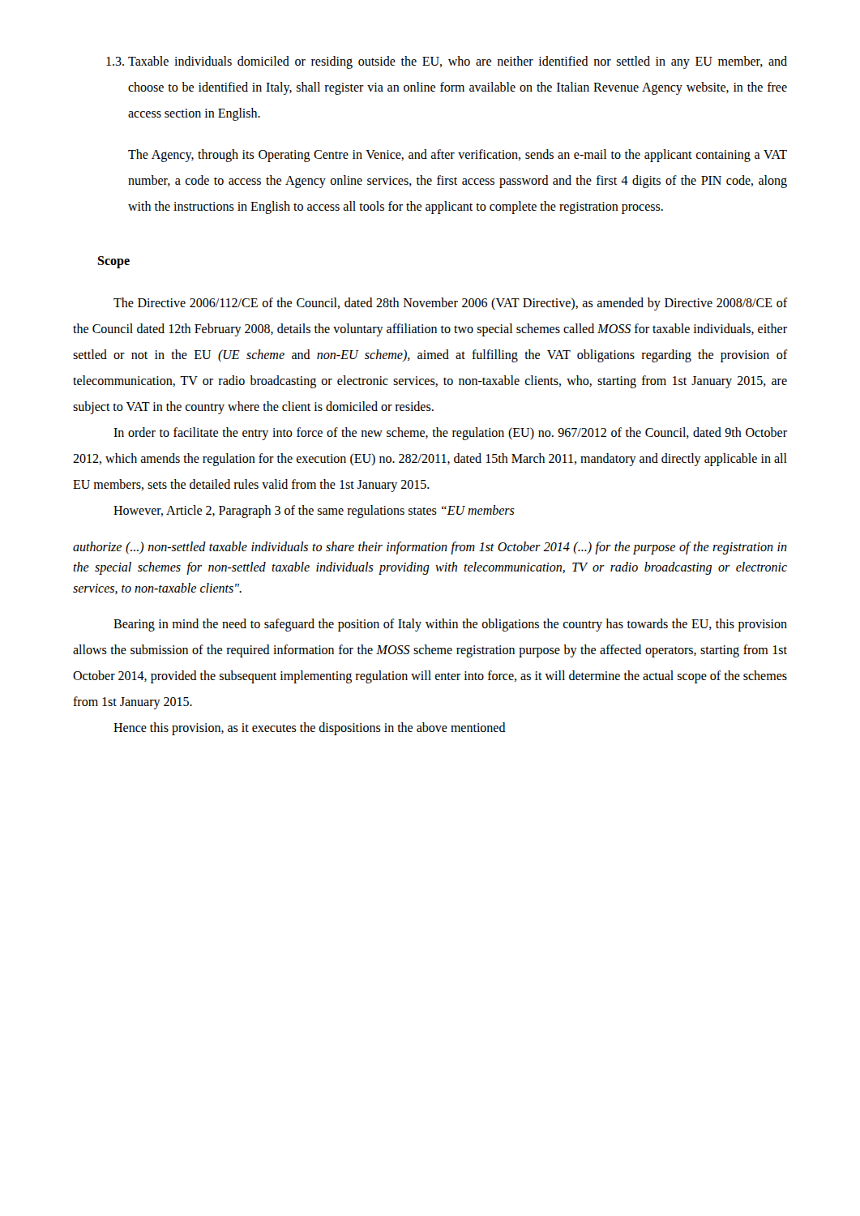1.3.
Taxable individuals domiciled or residing outside the EU, who are neither identified nor settled in any EU member, and choose to be identified in Italy, shall register via an online form available on the Italian Revenue Agency website, in the free access section in English.
The Agency, through its Operating Centre in Venice, and after verification, sends an e-mail to the applicant containing a VAT number, a code to access the Agency online services, the first access password and the first 4 digits of the PIN code, along with the instructions in English to access all tools for the applicant to complete the registration process.
Scope
The Directive 2006/112/CE of the Council, dated 28th November 2006 (VAT Directive), as amended by Directive 2008/8/CE of the Council dated 12th February 2008, details the voluntary affiliation to two special schemes called MOSS for taxable individuals, either settled or not in the EU (UE scheme and non-EU scheme), aimed at fulfilling the VAT obligations regarding the provision of telecommunication, TV or radio broadcasting or electronic services, to non-taxable clients, who, starting from 1st January 2015, are subject to VAT in the country where the client is domiciled or resides.
In order to facilitate the entry into force of the new scheme, the regulation (EU) no. 967/2012 of the Council, dated 9th October 2012, which amends the regulation for the execution (EU) no. 282/2011, dated 15th March 2011, mandatory and directly applicable in all EU members, sets the detailed rules valid from the 1st January 2015.
However, Article 2, Paragraph 3 of the same regulations states “EU members
authorize (...) non-settled taxable individuals to share their information from 1st October 2014 (...) for the purpose of the registration in the special schemes for non-settled taxable individuals providing with telecommunication, TV or radio broadcasting or electronic services, to non-taxable clients".
Bearing in mind the need to safeguard the position of Italy within the obligations the country has towards the EU, this provision allows the submission of the required information for the MOSS scheme registration purpose by the affected operators, starting from 1st October 2014, provided the subsequent implementing regulation will enter into force, as it will determine the actual scope of the schemes from 1st January 2015.
Hence this provision, as it executes the dispositions in the above mentioned